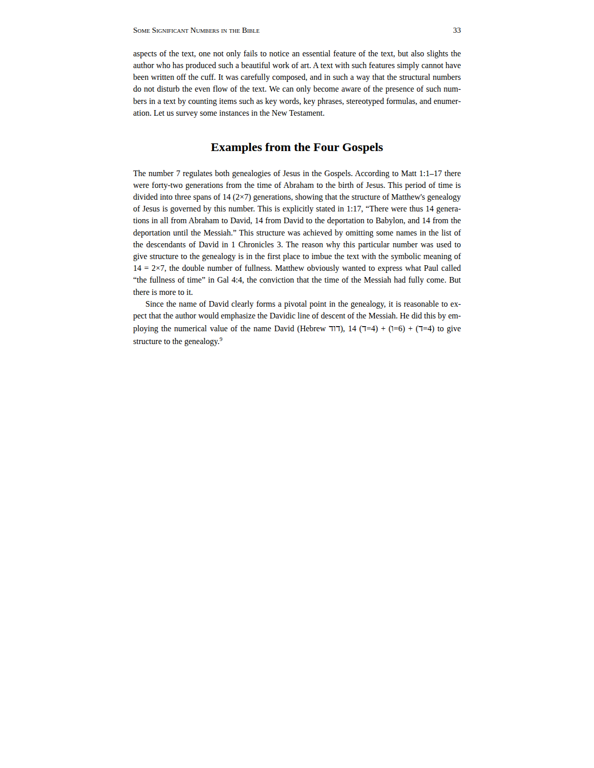Some Significant Numbers in the Bible 33
aspects of the text, one not only fails to notice an essential feature of the text, but also slights the author who has produced such a beautiful work of art. A text with such features simply cannot have been written off the cuff. It was carefully composed, and in such a way that the structural numbers do not disturb the even flow of the text. We can only become aware of the presence of such numbers in a text by counting items such as key words, key phrases, stereotyped formulas, and enumeration. Let us survey some instances in the New Testament.
Examples from the Four Gospels
The number 7 regulates both genealogies of Jesus in the Gospels. According to Matt 1:1–17 there were forty-two generations from the time of Abraham to the birth of Jesus. This period of time is divided into three spans of 14 (2×7) generations, showing that the structure of Matthew's genealogy of Jesus is governed by this number. This is explicitly stated in 1:17, “There were thus 14 generations in all from Abraham to David, 14 from David to the deportation to Babylon, and 14 from the deportation until the Messiah.” This structure was achieved by omitting some names in the list of the descendants of David in 1 Chronicles 3. The reason why this particular number was used to give structure to the genealogy is in the first place to imbue the text with the symbolic meaning of 14 = 2×7, the double number of fullness. Matthew obviously wanted to express what Paul called “the fullness of time” in Gal 4:4, the conviction that the time of the Messiah had fully come. But there is more to it.
Since the name of David clearly forms a pivotal point in the genealogy, it is reasonable to expect that the author would emphasize the Davidic line of descent of the Messiah. He did this by employing the numerical value of the name David (Hebrew דוד), 14 (ד=4) + (ו=6) + (ד=4) to give structure to the genealogy.9